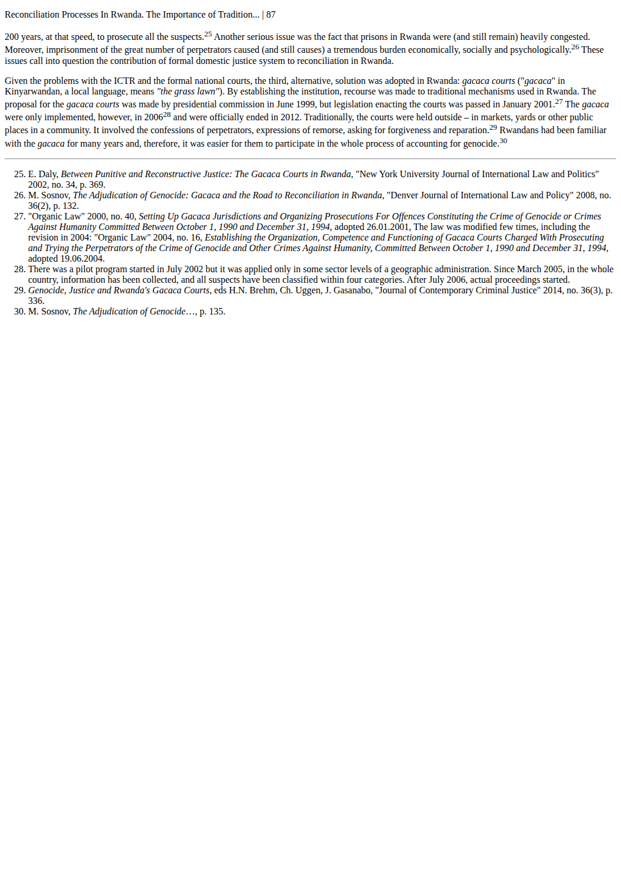Reconciliation Processes In Rwanda. The Importance of Tradition... | 87
200 years, at that speed, to prosecute all the suspects.25 Another serious issue was the fact that prisons in Rwanda were (and still remain) heavily congested. Moreover, imprisonment of the great number of perpetrators caused (and still causes) a tremendous burden economically, socially and psychologically.26 These issues call into question the contribution of formal domestic justice system to reconciliation in Rwanda.
Given the problems with the ICTR and the formal national courts, the third, alternative, solution was adopted in Rwanda: gacaca courts ("gacaca" in Kinyarwandan, a local language, means "the grass lawn"). By establishing the institution, recourse was made to traditional mechanisms used in Rwanda. The proposal for the gacaca courts was made by presidential commission in June 1999, but legislation enacting the courts was passed in January 2001.27 The gacaca were only implemented, however, in 200628 and were officially ended in 2012. Traditionally, the courts were held outside – in markets, yards or other public places in a community. It involved the confessions of perpetrators, expressions of remorse, asking for forgiveness and reparation.29 Rwandans had been familiar with the gacaca for many years and, therefore, it was easier for them to participate in the whole process of accounting for genocide.30
E. Daly, Between Punitive and Reconstructive Justice: The Gacaca Courts in Rwanda, "New York University Journal of International Law and Politics" 2002, no. 34, p. 369.
M. Sosnov, The Adjudication of Genocide: Gacaca and the Road to Reconciliation in Rwanda, "Denver Journal of International Law and Policy" 2008, no. 36(2), p. 132.
"Organic Law" 2000, no. 40, Setting Up Gacaca Jurisdictions and Organizing Prosecutions For Offences Constituting the Crime of Genocide or Crimes Against Humanity Committed Between October 1, 1990 and December 31, 1994, adopted 26.01.2001, The law was modified few times, including the revision in 2004: "Organic Law" 2004, no. 16, Establishing the Organization, Competence and Functioning of Gacaca Courts Charged With Prosecuting and Trying the Perpetrators of the Crime of Genocide and Other Crimes Against Humanity, Committed Between October 1, 1990 and December 31, 1994, adopted 19.06.2004.
There was a pilot program started in July 2002 but it was applied only in some sector levels of a geographic administration. Since March 2005, in the whole country, information has been collected, and all suspects have been classified within four categories. After July 2006, actual proceedings started.
Genocide, Justice and Rwanda's Gacaca Courts, eds H.N. Brehm, Ch. Uggen, J. Gasanabo, "Journal of Contemporary Criminal Justice" 2014, no. 36(3), p. 336.
M. Sosnov, The Adjudication of Genocide…, p. 135.